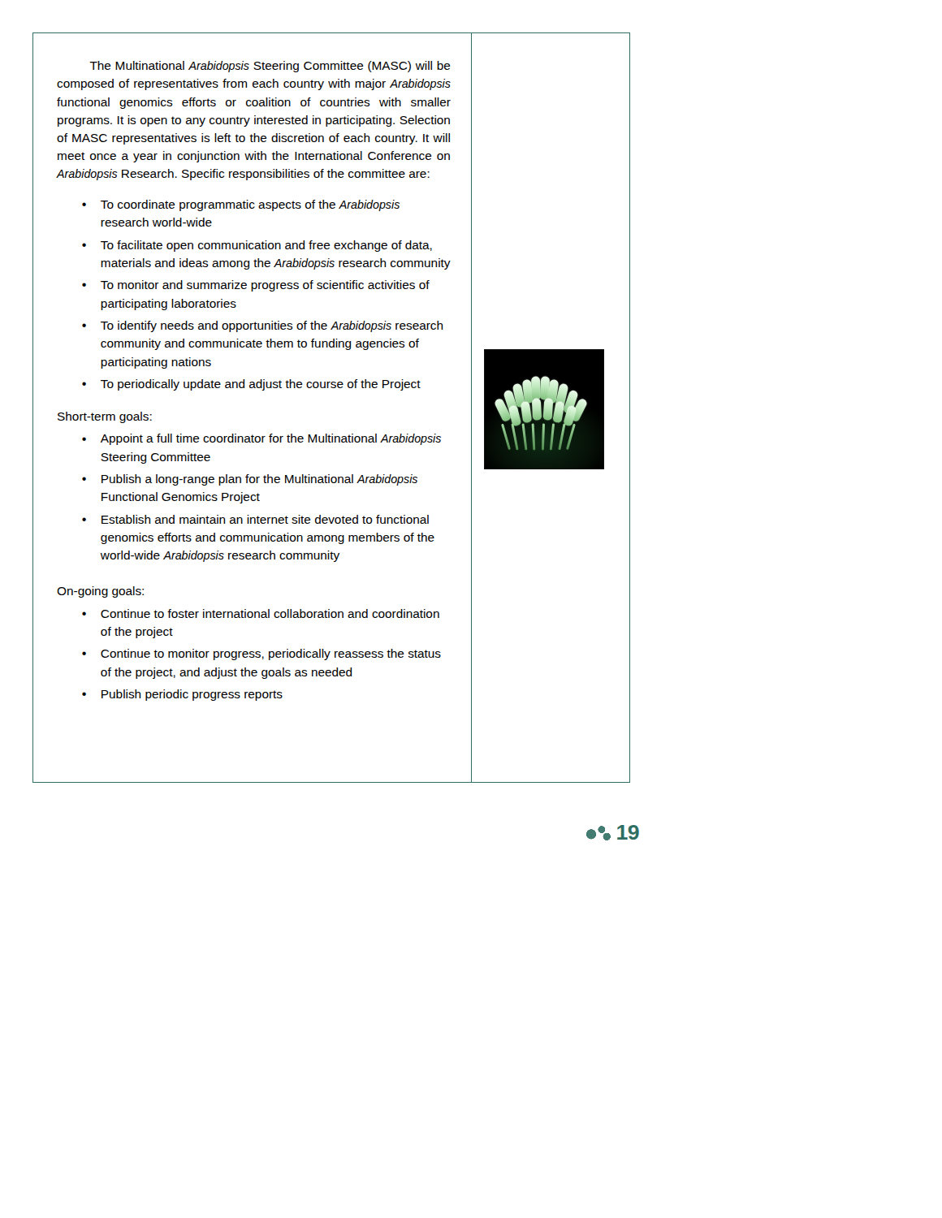The Multinational Arabidopsis Steering Committee (MASC) will be composed of representatives from each country with major Arabidopsis functional genomics efforts or coalition of countries with smaller programs. It is open to any country interested in participating. Selection of MASC representatives is left to the discretion of each country. It will meet once a year in conjunction with the International Conference on Arabidopsis Research. Specific responsibilities of the committee are:
To coordinate programmatic aspects of the Arabidopsis research world-wide
To facilitate open communication and free exchange of data, materials and ideas among the Arabidopsis research community
To monitor and summarize progress of scientific activities of participating laboratories
To identify needs and opportunities of the Arabidopsis research community and communicate them to funding agencies of participating nations
To periodically update and adjust the course of the Project
Short-term goals:
Appoint a full time coordinator for the Multinational Arabidopsis Steering Committee
Publish a long-range plan for the Multinational Arabidopsis Functional Genomics Project
Establish and maintain an internet site devoted to functional genomics efforts and communication among members of the world-wide Arabidopsis research community
On-going goals:
Continue to foster international collaboration and coordination of the project
Continue to monitor progress, periodically reassess the status of the project, and adjust the goals as needed
Publish periodic progress reports
19